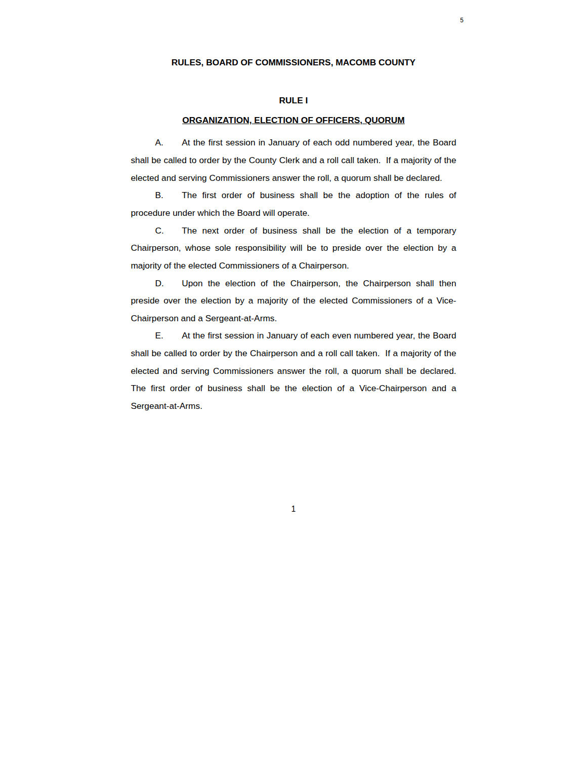5
RULES, BOARD OF COMMISSIONERS, MACOMB COUNTY
RULE I
ORGANIZATION, ELECTION OF OFFICERS, QUORUM
A. At the first session in January of each odd numbered year, the Board shall be called to order by the County Clerk and a roll call taken. If a majority of the elected and serving Commissioners answer the roll, a quorum shall be declared.
B. The first order of business shall be the adoption of the rules of procedure under which the Board will operate.
C. The next order of business shall be the election of a temporary Chairperson, whose sole responsibility will be to preside over the election by a majority of the elected Commissioners of a Chairperson.
D. Upon the election of the Chairperson, the Chairperson shall then preside over the election by a majority of the elected Commissioners of a Vice-Chairperson and a Sergeant-at-Arms.
E. At the first session in January of each even numbered year, the Board shall be called to order by the Chairperson and a roll call taken. If a majority of the elected and serving Commissioners answer the roll, a quorum shall be declared. The first order of business shall be the election of a Vice-Chairperson and a Sergeant-at-Arms.
1